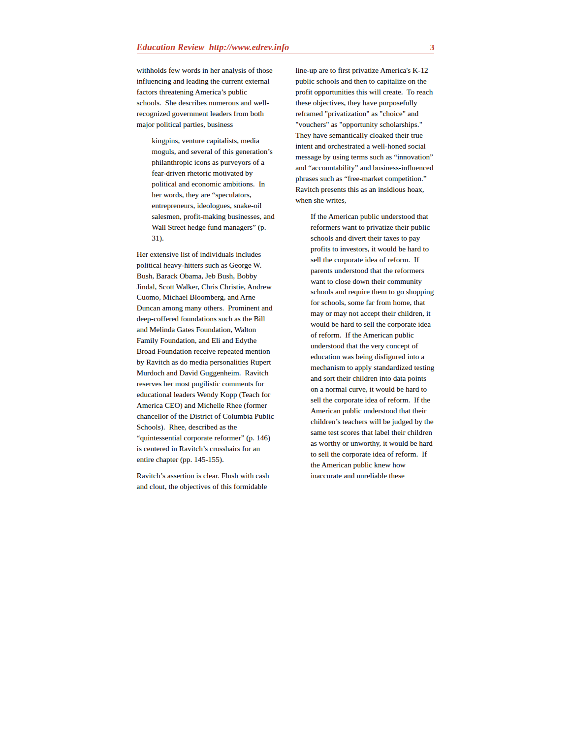Education Review http://www.edrev.info 3
withholds few words in her analysis of those influencing and leading the current external factors threatening America’s public schools. She describes numerous and well-recognized government leaders from both major political parties, business
kingpins, venture capitalists, media moguls, and several of this generation’s philanthropic icons as purveyors of a fear-driven rhetoric motivated by political and economic ambitions. In her words, they are “speculators, entrepreneurs, ideologues, snake-oil salesmen, profit-making businesses, and Wall Street hedge fund managers” (p. 31).
Her extensive list of individuals includes political heavy-hitters such as George W. Bush, Barack Obama, Jeb Bush, Bobby Jindal, Scott Walker, Chris Christie, Andrew Cuomo, Michael Bloomberg, and Arne Duncan among many others. Prominent and deep-coffered foundations such as the Bill and Melinda Gates Foundation, Walton Family Foundation, and Eli and Edythe Broad Foundation receive repeated mention by Ravitch as do media personalities Rupert Murdoch and David Guggenheim. Ravitch reserves her most pugilistic comments for educational leaders Wendy Kopp (Teach for America CEO) and Michelle Rhee (former chancellor of the District of Columbia Public Schools). Rhee, described as the “quintessential corporate reformer” (p. 146) is centered in Ravitch’s crosshairs for an entire chapter (pp. 145-155).
Ravitch’s assertion is clear. Flush with cash and clout, the objectives of this formidable line-up are to first privatize America's K-12 public schools and then to capitalize on the profit opportunities this will create. To reach these objectives, they have purposefully reframed "privatization" as "choice" and "vouchers" as "opportunity scholarships." They have semantically cloaked their true intent and orchestrated a well-honed social message by using terms such as “innovation” and “accountability” and business-influenced phrases such as “free-market competition.” Ravitch presents this as an insidious hoax, when she writes,
If the American public understood that reformers want to privatize their public schools and divert their taxes to pay profits to investors, it would be hard to sell the corporate idea of reform. If parents understood that the reformers want to close down their community schools and require them to go shopping for schools, some far from home, that may or may not accept their children, it would be hard to sell the corporate idea of reform. If the American public understood that the very concept of education was being disfigured into a mechanism to apply standardized testing and sort their children into data points on a normal curve, it would be hard to sell the corporate idea of reform. If the American public understood that their children’s teachers will be judged by the same test scores that label their children as worthy or unworthy, it would be hard to sell the corporate idea of reform. If the American public knew how inaccurate and unreliable these